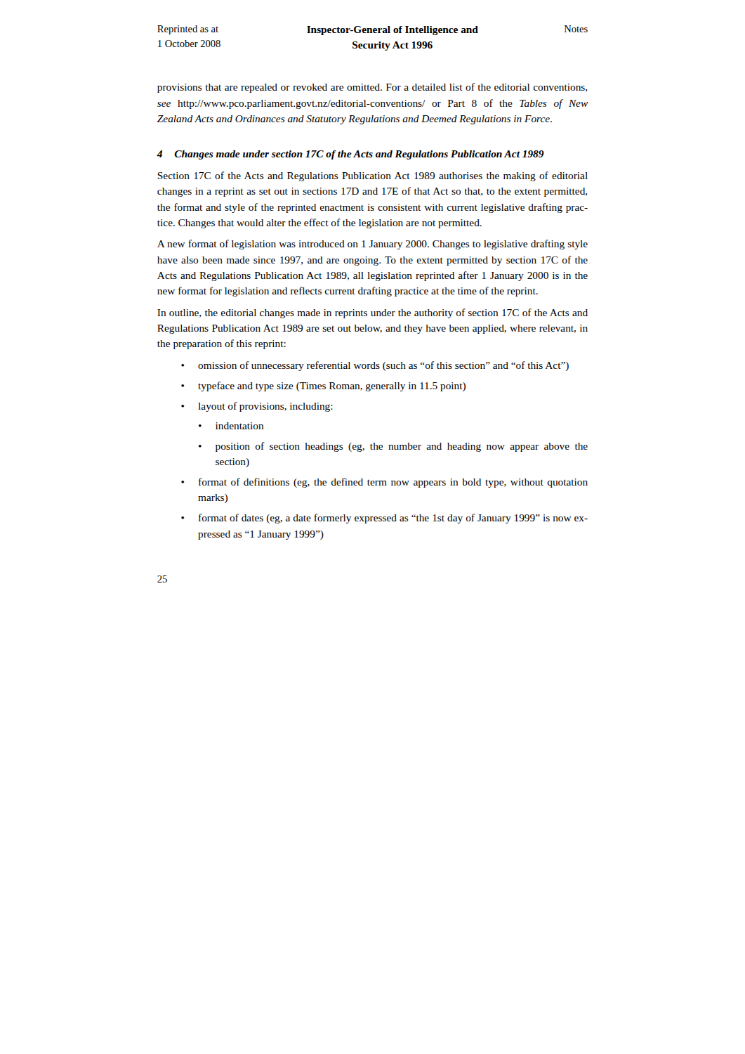Reprinted as at
1 October 2008
Inspector-General of Intelligence and
Security Act 1996
Notes
provisions that are repealed or revoked are omitted. For a detailed list of the editorial conventions, see http://www.pco.parliament.govt.nz/editorial-conventions/ or Part 8 of the Tables of New Zealand Acts and Ordinances and Statutory Regulations and Deemed Regulations in Force.
4 Changes made under section 17C of the Acts and Regulations Publication Act 1989
Section 17C of the Acts and Regulations Publication Act 1989 authorises the making of editorial changes in a reprint as set out in sections 17D and 17E of that Act so that, to the extent permitted, the format and style of the reprinted enactment is consistent with current legislative drafting practice. Changes that would alter the effect of the legislation are not permitted.
A new format of legislation was introduced on 1 January 2000. Changes to legislative drafting style have also been made since 1997, and are ongoing. To the extent permitted by section 17C of the Acts and Regulations Publication Act 1989, all legislation reprinted after 1 January 2000 is in the new format for legislation and reflects current drafting practice at the time of the reprint.
In outline, the editorial changes made in reprints under the authority of section 17C of the Acts and Regulations Publication Act 1989 are set out below, and they have been applied, where relevant, in the preparation of this reprint:
omission of unnecessary referential words (such as “of this section” and “of this Act”)
typeface and type size (Times Roman, generally in 11.5 point)
layout of provisions, including:
indentation
position of section headings (eg, the number and heading now appear above the section)
format of definitions (eg, the defined term now appears in bold type, without quotation marks)
format of dates (eg, a date formerly expressed as “the 1st day of January 1999” is now expressed as “1 January 1999”)
25